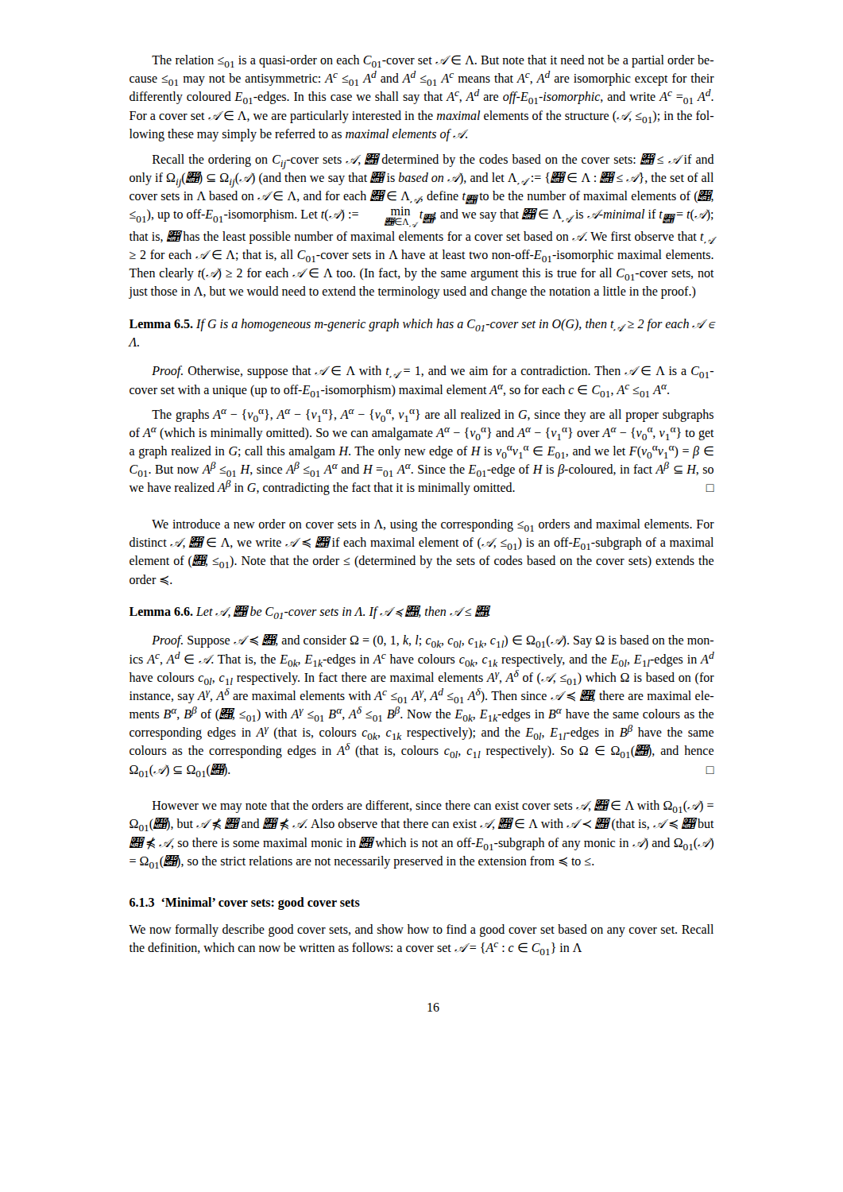The relation ≤01 is a quasi-order on each C01-cover set 𝒜 ∈ Λ. But note that it need not be a partial order because ≤01 may not be antisymmetric: Ac ≤01 Ad and Ad ≤01 Ac means that Ac, Ad are isomorphic except for their differently coloured E01-edges. In this case we shall say that Ac, Ad are off-E01-isomorphic, and write Ac =01 Ad. For a cover set 𝒜 ∈ Λ, we are particularly interested in the maximal elements of the structure (𝒜, ≤01); in the following these may simply be referred to as maximal elements of 𝒜.
Recall the ordering on Cij-cover sets 𝒜, 𝒡 determined by the codes based on the cover sets: 𝒡 ≤ 𝒜 if and only if Ωij(𝒡) ⊆ Ωij(𝒜) (and then we say that 𝒡 is based on 𝒜), and let Λ𝒜 := {𝒡 ∈ Λ : 𝒡 ≤ 𝒜}, the set of all cover sets in Λ based on 𝒜 ∈ Λ, and for each 𝒡 ∈ Λ𝒜, define t𝒡 to be the number of maximal elements of (𝒡, ≤01), up to off-E01-isomorphism. Let t(𝒜) := min𝒡∈Λ𝒜 t𝒡; and we say that 𝒡 ∈ Λ𝒜 is 𝒜-minimal if t𝒡 = t(𝒜); that is, 𝒡 has the least possible number of maximal elements for a cover set based on 𝒜. We first observe that t𝒜 ≥ 2 for each 𝒜 ∈ Λ; that is, all C01-cover sets in Λ have at least two non-off-E01-isomorphic maximal elements. Then clearly t(𝒜) ≥ 2 for each 𝒜 ∈ Λ too. (In fact, by the same argument this is true for all C01-cover sets, not just those in Λ, but we would need to extend the terminology used and change the notation a little in the proof.)
Lemma 6.5. If G is a homogeneous m-generic graph which has a C01-cover set in O(G), then t𝒜 ≥ 2 for each 𝒜 ∈ Λ.
Proof. Otherwise, suppose that 𝒜 ∈ Λ with t𝒜 = 1, and we aim for a contradiction. Then 𝒜 ∈ Λ is a C01-cover set with a unique (up to off-E01-isomorphism) maximal element Aα, so for each c ∈ C01, Ac ≤01 Aα.
The graphs Aα − {v0α}, Aα − {v1α}, Aα − {v0α, v1α} are all realized in G, since they are all proper subgraphs of Aα (which is minimally omitted). So we can amalgamate Aα − {v0α} and Aα − {v1α} over Aα − {v0α, v1α} to get a graph realized in G; call this amalgam H. The only new edge of H is v0αv1α ∈ E01, and we let F(v0αv1α) = β ∈ C01. But now Aβ ≤01 H, since Aβ ≤01 Aα and H =01 Aα. Since the E01-edge of H is β-coloured, in fact Aβ ⊆ H, so we have realized Aβ in G, contradicting the fact that it is minimally omitted. □
We introduce a new order on cover sets in Λ, using the corresponding ≤01 orders and maximal elements. For distinct 𝒜, 𝒡 ∈ Λ, we write 𝒜 ≼ 𝒡 if each maximal element of (𝒜, ≤01) is an off-E01-subgraph of a maximal element of (𝒡, ≤01). Note that the order ≤ (determined by the sets of codes based on the cover sets) extends the order ≼.
Lemma 6.6. Let 𝒜, 𝒡 be C01-cover sets in Λ. If 𝒜 ≼ 𝒡, then 𝒜 ≤ 𝒡.
Proof. Suppose 𝒜 ≼ 𝒡, and consider Ω = (0, 1, k, l; c0k, c0l, c1k, c1l) ∈ Ω01(𝒜). Say Ω is based on the monics Ac, Ad ∈ 𝒜. That is, the E0k, E1k-edges in Ac have colours c0k, c1k respectively, and the E0l, E1l-edges in Ad have colours c0l, c1l respectively. In fact there are maximal elements Aγ, Aδ of (𝒜, ≤01) which Ω is based on (for instance, say Aγ, Aδ are maximal elements with Ac ≤01 Aγ, Ad ≤01 Aδ). Then since 𝒜 ≼ 𝒡, there are maximal elements Bα, Bβ of (𝒡, ≤01) with Aγ ≤01 Bα, Aδ ≤01 Bβ. Now the E0k, E1k-edges in Bα have the same colours as the corresponding edges in Aγ (that is, colours c0k, c1k respectively); and the E0l, E1l-edges in Bβ have the same colours as the corresponding edges in Aδ (that is, colours c0l, c1l respectively). So Ω ∈ Ω01(𝒡), and hence Ω01(𝒜) ⊆ Ω01(𝒡). □
However we may note that the orders are different, since there can exist cover sets 𝒜, 𝒡 ∈ Λ with Ω01(𝒜) = Ω01(𝒡), but 𝒜 ⋠ 𝒡 and 𝒡 ⋠ 𝒜. Also observe that there can exist 𝒜, 𝒡 ∈ Λ with 𝒜 ≺ 𝒡 (that is, 𝒜 ≼ 𝒡 but 𝒡 ⋠ 𝒜, so there is some maximal monic in 𝒡 which is not an off-E01-subgraph of any monic in 𝒜) and Ω01(𝒜) = Ω01(𝒡), so the strict relations are not necessarily preserved in the extension from ≼ to ≤.
6.1.3 ‘Minimal’ cover sets: good cover sets
We now formally describe good cover sets, and show how to find a good cover set based on any cover set. Recall the definition, which can now be written as follows: a cover set 𝒜 = {Ac : c ∈ C01} in Λ
16